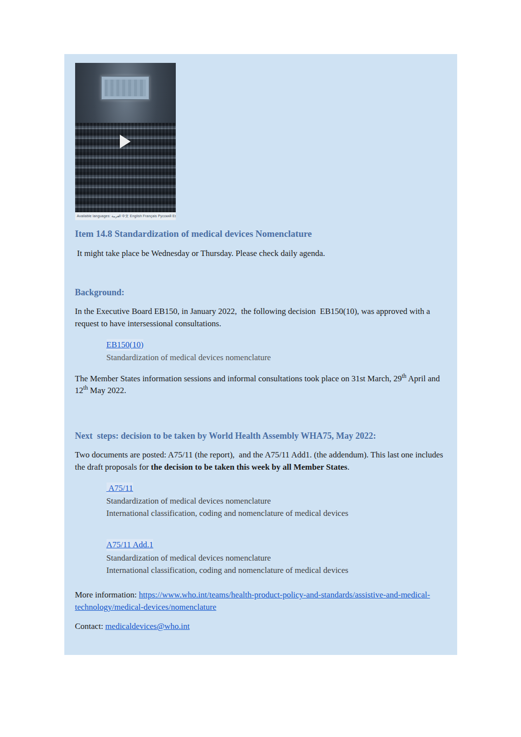Available languages: العربية 中文 English Français Русский Español
Item 14.8 Standardization of medical devices Nomenclature
It might take place be Wednesday or Thursday. Please check daily agenda.
Background:
In the Executive Board EB150, in January 2022, the following decision EB150(10), was approved with a request to have intersessional consultations.
EB150(10)
Standardization of medical devices nomenclature
The Member States information sessions and informal consultations took place on 31st March, 29th April and 12th May 2022.
Next steps: decision to be taken by World Health Assembly WHA75, May 2022:
Two documents are posted: A75/11 (the report), and the A75/11 Add1. (the addendum). This last one includes the draft proposals for the decision to be taken this week by all Member States.
A75/11
Standardization of medical devices nomenclature
International classification, coding and nomenclature of medical devices
A75/11 Add.1
Standardization of medical devices nomenclature
International classification, coding and nomenclature of medical devices
More information: https://www.who.int/teams/health-product-policy-and-standards/assistive-and-medical-technology/medical-devices/nomenclature
Contact: medicaldevices@who.int